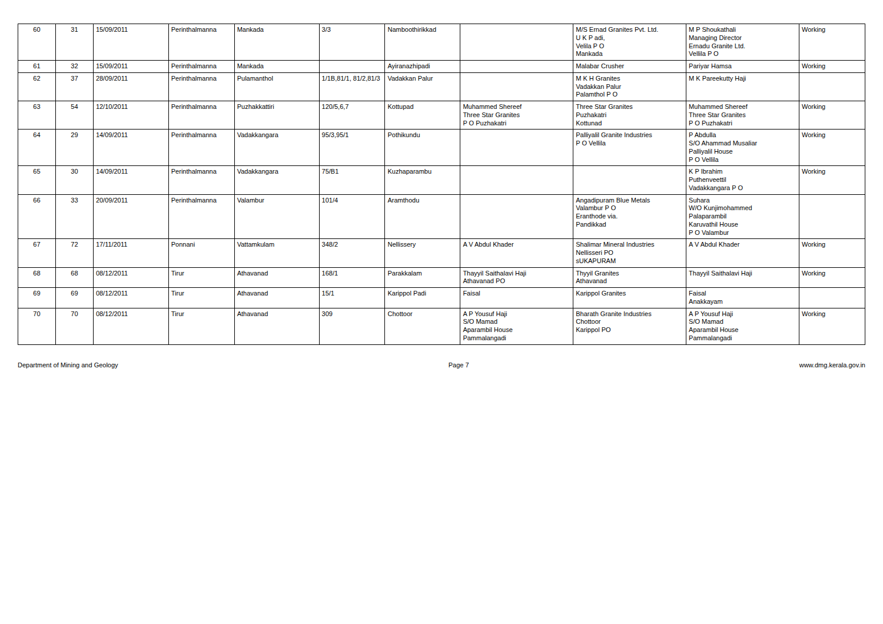| 60 | 31 | 15/09/2011 | Perinthalmanna | Mankada | 3/3 | Namboothirikkad | | M/S Ernad Granites Pvt. Ltd. U K P adi, Velila P O Mankada | M P Shoukathali Managing Director Ernadu Granite Ltd. Vellila P O | Working |
| 61 | 32 | 15/09/2011 | Perinthalmanna | Mankada | | Ayiranazhipadi | | Malabar Crusher | Pariyar Hamsa | Working |
| 62 | 37 | 28/09/2011 | Perinthalmanna | Pulamanthol | 1/1B,81/1, 81/2,81/3 | Vadakkan Palur | | M K H Granites Vadakkan Palur Palamthol P O | M K Pareekutty Haji | |
| 63 | 54 | 12/10/2011 | Perinthalmanna | Puzhakkattiri | 120/5,6,7 | Kottupad | Muhammed Shereef Three Star Granites P O Puzhakatri | Three Star Granites Puzhakatri Kottunad | Muhammed Shereef Three Star Granites P O Puzhakatri | Working |
| 64 | 29 | 14/09/2011 | Perinthalmanna | Vadakkangara | 95/3,95/1 | Pothikundu | | Palliyalil Granite Industries P O Vellila | P Abdulla S/O Ahammad Musaliar Palliyalil House P O Vellila | Working |
| 65 | 30 | 14/09/2011 | Perinthalmanna | Vadakkangara | 75/B1 | Kuzhaparambu | | | K P Ibrahim Puthenveettil Vadakkangara P O | Working |
| 66 | 33 | 20/09/2011 | Perinthalmanna | Valambur | 101/4 | Aramthodu | | Angadipuram Blue Metals Valambur P O Eranthode via. Pandikkad | Suhara W/O Kunjimohammed Palaparambil Karuvathil House P O Valambur | |
| 67 | 72 | 17/11/2011 | Ponnani | Vattamkulam | 348/2 | Nellissery | A V Abdul Khader | Shalimar Mineral Industries Nellisseri PO sUKAPURAM | A V Abdul Khader | Working |
| 68 | 68 | 08/12/2011 | Tirur | Athavanad | 168/1 | Parakkalam | Thayyil Saithalavi Haji Athavanad PO | Thyyil Granites Athavanad | Thayyil Saithalavi Haji | Working |
| 69 | 69 | 08/12/2011 | Tirur | Athavanad | 15/1 | Karippol Padi | Faisal | Karippol Granites | Faisal Anakkayam | |
| 70 | 70 | 08/12/2011 | Tirur | Athavanad | 309 | Chottoor | A P Yousuf Haji S/O Mamad Aparambil House Pammalangadi | Bharath Granite Industries Chottoor Karippol PO | A P Yousuf Haji S/O Mamad Aparambil House Pammalangadi | Working |
Department of Mining and Geology
Page 7
www.dmg.kerala.gov.in